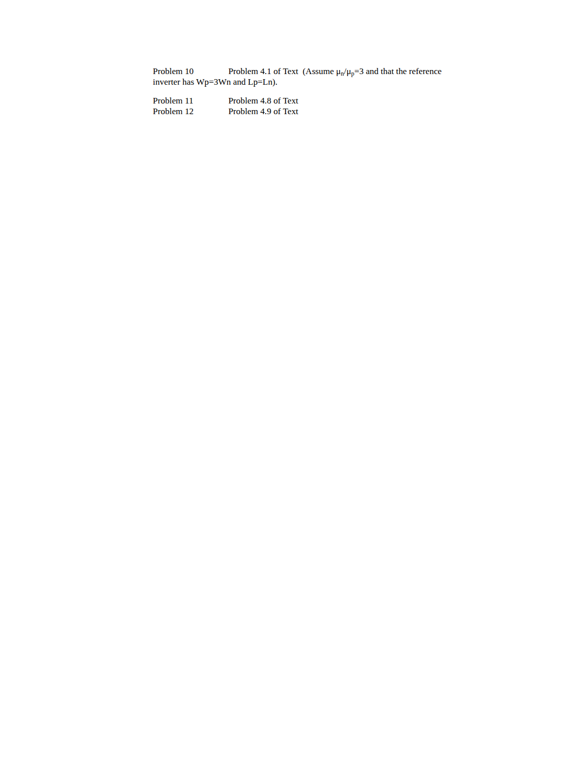Problem 10 Problem 4.1 of Text (Assume μn/μp=3 and that the reference inverter has Wp=3Wn and Lp=Ln).
Problem 11 Problem 4.8 of Text
Problem 12 Problem 4.9 of Text